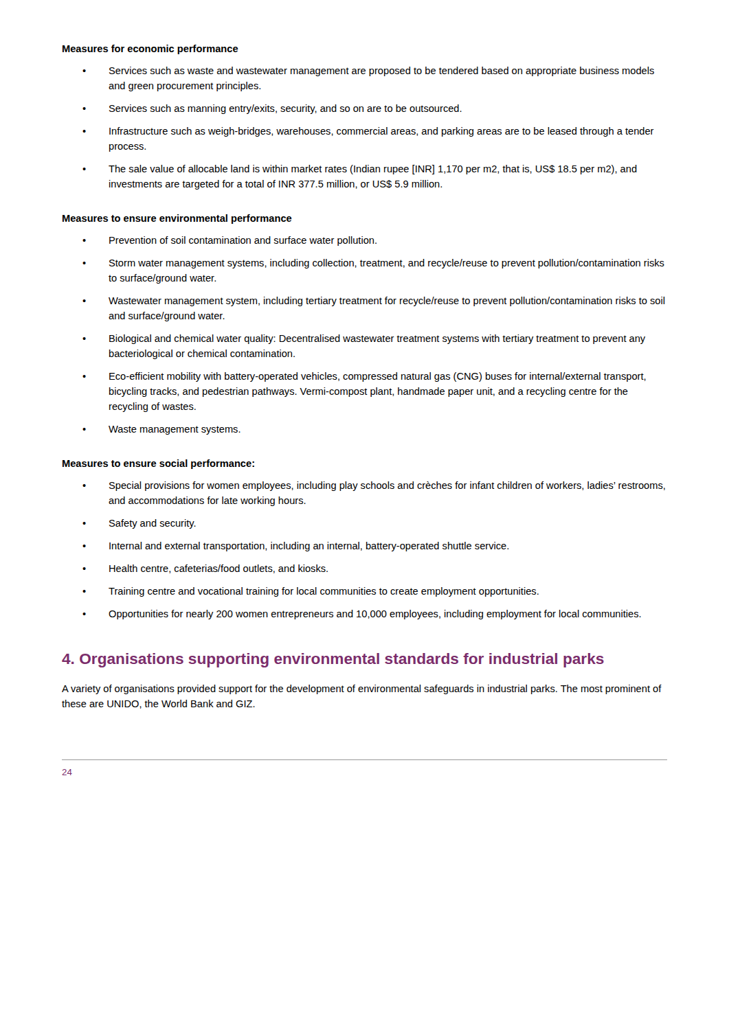Measures for economic performance
Services such as waste and wastewater management are proposed to be tendered based on appropriate business models and green procurement principles.
Services such as manning entry/exits, security, and so on are to be outsourced.
Infrastructure such as weigh-bridges, warehouses, commercial areas, and parking areas are to be leased through a tender process.
The sale value of allocable land is within market rates (Indian rupee [INR] 1,170 per m2, that is, US$ 18.5 per m2), and investments are targeted for a total of INR 377.5 million, or US$ 5.9 million.
Measures to ensure environmental performance
Prevention of soil contamination and surface water pollution.
Storm water management systems, including collection, treatment, and recycle/reuse to prevent pollution/contamination risks to surface/ground water.
Wastewater management system, including tertiary treatment for recycle/reuse to prevent pollution/contamination risks to soil and surface/ground water.
Biological and chemical water quality: Decentralised wastewater treatment systems with tertiary treatment to prevent any bacteriological or chemical contamination.
Eco-efficient mobility with battery-operated vehicles, compressed natural gas (CNG) buses for internal/external transport, bicycling tracks, and pedestrian pathways. Vermi-compost plant, handmade paper unit, and a recycling centre for the recycling of wastes.
Waste management systems.
Measures to ensure social performance:
Special provisions for women employees, including play schools and crèches for infant children of workers, ladies’ restrooms, and accommodations for late working hours.
Safety and security.
Internal and external transportation, including an internal, battery-operated shuttle service.
Health centre, cafeterias/food outlets, and kiosks.
Training centre and vocational training for local communities to create employment opportunities.
Opportunities for nearly 200 women entrepreneurs and 10,000 employees, including employment for local communities.
4. Organisations supporting environmental standards for industrial parks
A variety of organisations provided support for the development of environmental safeguards in industrial parks. The most prominent of these are UNIDO, the World Bank and GIZ.
24